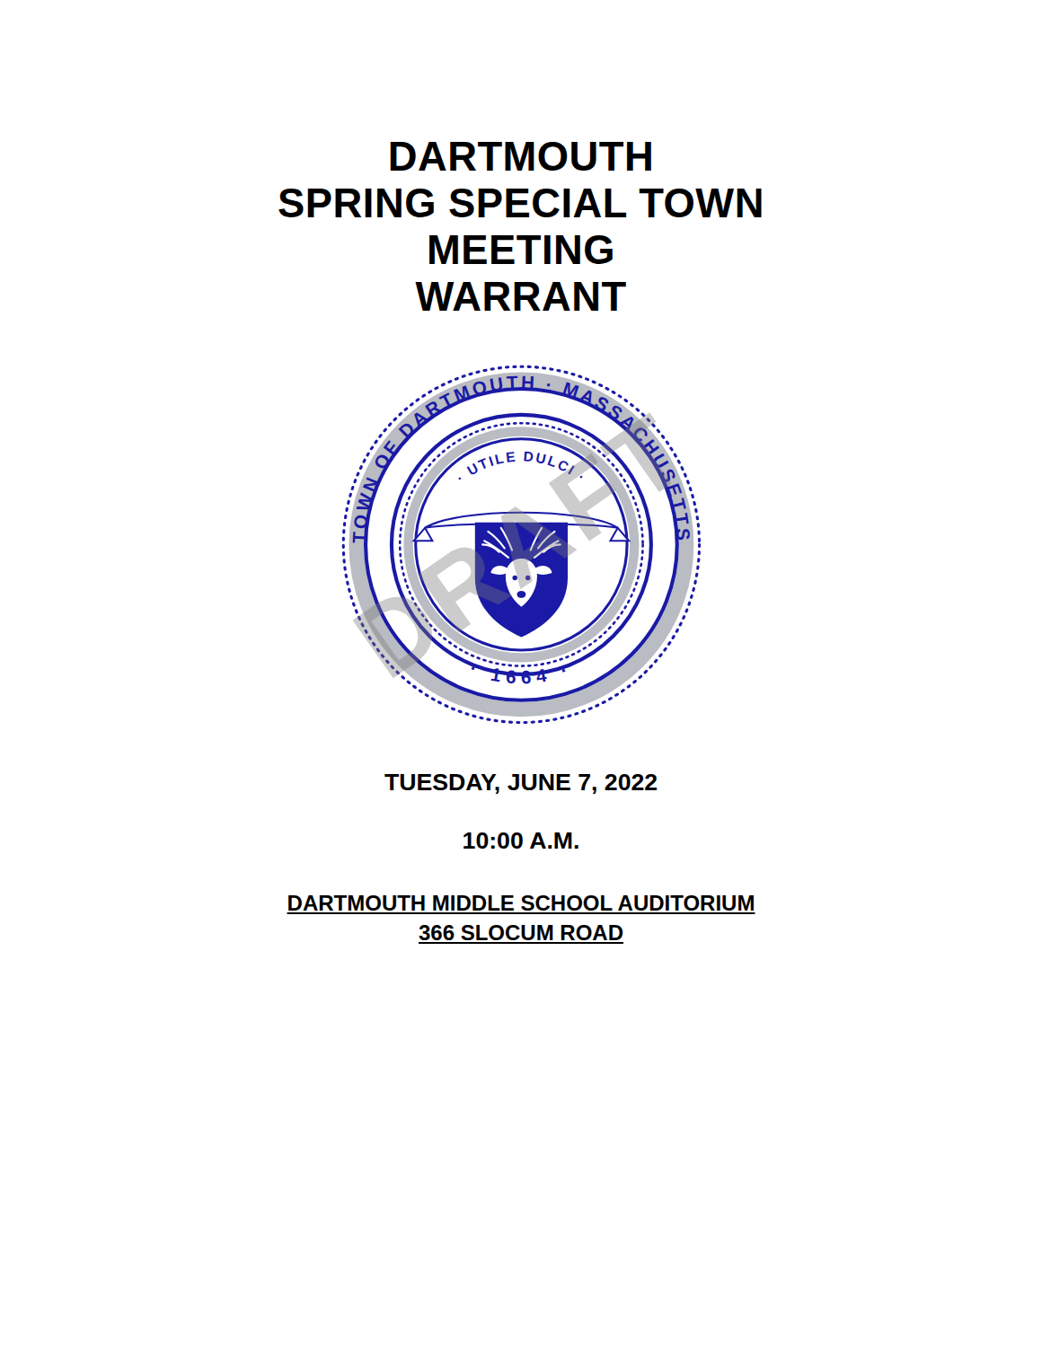DARTMOUTH
SPRING SPECIAL TOWN MEETING
WARRANT
TOWN OF DARTMOUTH · MASSACHUSETTS · 1664 · · UTILE DULCI ·
DRAFT
TUESDAY, JUNE 7, 2022
10:00 A.M.
DARTMOUTH MIDDLE SCHOOL AUDITORIUM
366 SLOCUM ROAD